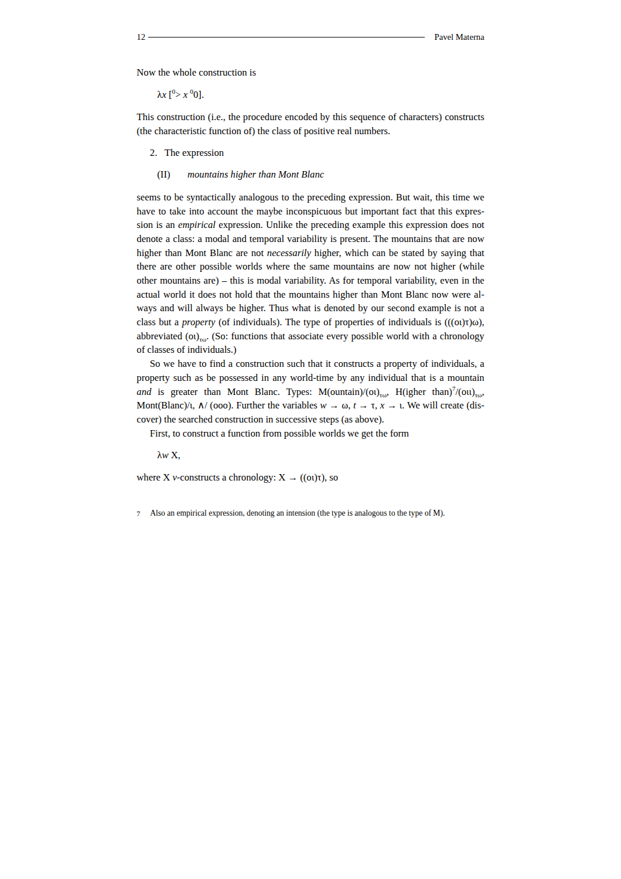12 Pavel Materna
Now the whole construction is
λx [0> x 00].
This construction (i.e., the procedure encoded by this sequence of characters) constructs (the characteristic function of) the class of positive real numbers.
2. The expression
(II) mountains higher than Mont Blanc
seems to be syntactically analogous to the preceding expression. But wait, this time we have to take into account the maybe inconspicuous but important fact that this expression is an empirical expression. Unlike the preceding example this expression does not denote a class: a modal and temporal variability is present. The mountains that are now higher than Mont Blanc are not necessarily higher, which can be stated by saying that there are other possible worlds where the same mountains are now not higher (while other mountains are) – this is modal variability. As for temporal variability, even in the actual world it does not hold that the mountains higher than Mont Blanc now were always and will always be higher. Thus what is denoted by our second example is not a class but a property (of individuals). The type of properties of individuals is (((οι)τ)ω), abbreviated (οι)τω. (So: functions that associate every possible world with a chronology of classes of individuals.)
So we have to find a construction such that it constructs a property of individuals, a property such as be possessed in any world-time by any individual that is a mountain and is greater than Mont Blanc. Types: M(ountain)/(οι)τω, H(igher than)7/(οιι)τω, Mont(Blanc)/ι, ∧/ (οοο). Further the variables w → ω, t → τ, x → ι. We will create (discover) the searched construction in successive steps (as above).
First, to construct a function from possible worlds we get the form
λw X,
where X v-constructs a chronology: X → ((οι)τ), so
7 Also an empirical expression, denoting an intension (the type is analogous to the type of M).